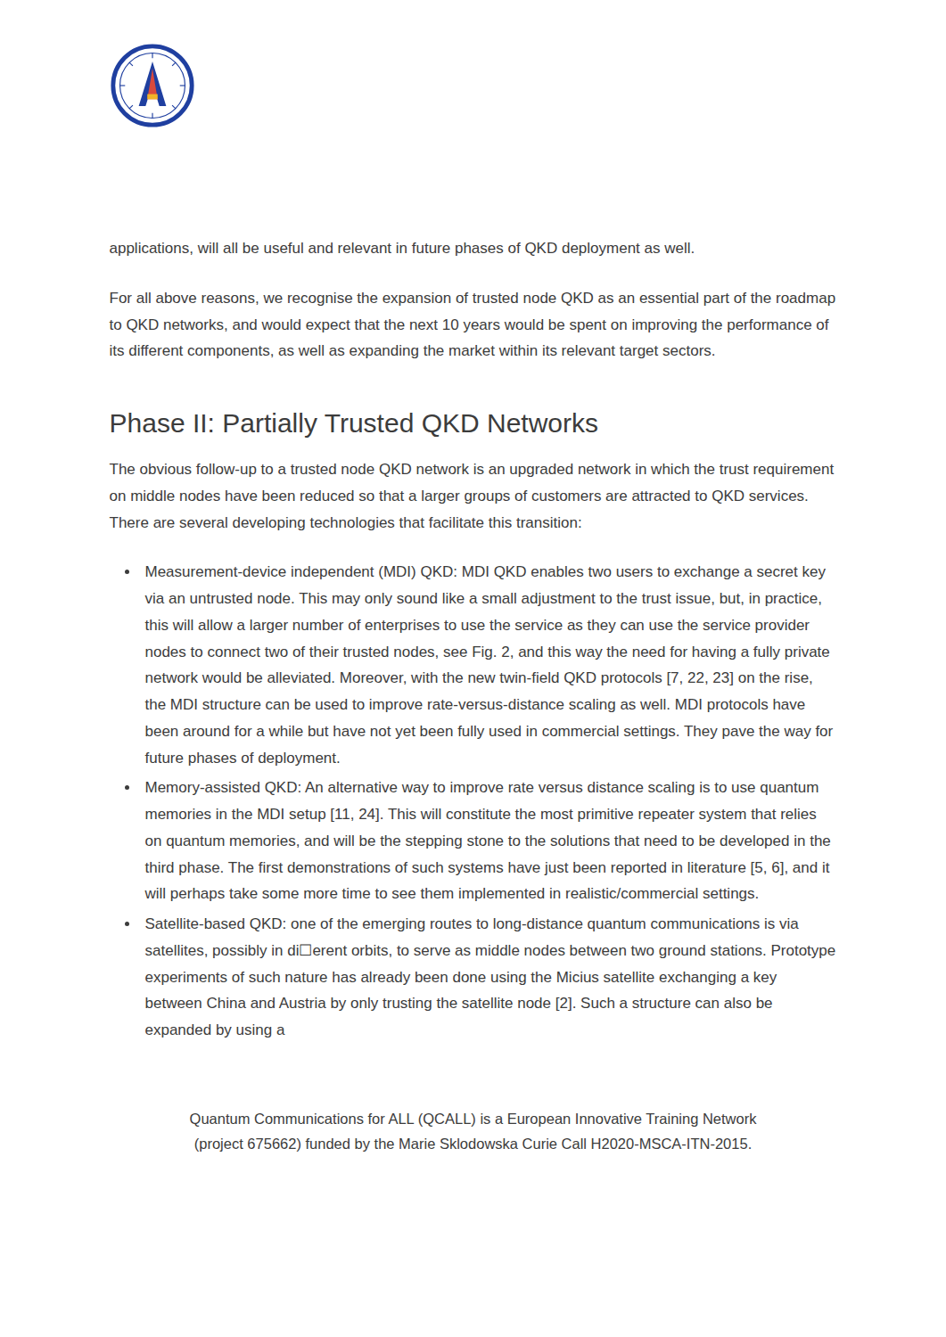applications, will all be useful and relevant in future phases of QKD deployment as well.
For all above reasons, we recognise the expansion of trusted node QKD as an essential part of the roadmap to QKD networks, and would expect that the next 10 years would be spent on improving the performance of its different components, as well as expanding the market within its relevant target sectors.
Phase II: Partially Trusted QKD Networks
The obvious follow-up to a trusted node QKD network is an upgraded network in which the trust requirement on middle nodes have been reduced so that a larger groups of customers are attracted to QKD services. There are several developing technologies that facilitate this transition:
Measurement-device independent (MDI) QKD: MDI QKD enables two users to exchange a secret key via an untrusted node. This may only sound like a small adjustment to the trust issue, but, in practice, this will allow a larger number of enterprises to use the service as they can use the service provider nodes to connect two of their trusted nodes, see Fig. 2, and this way the need for having a fully private network would be alleviated. Moreover, with the new twin-field QKD protocols [7, 22, 23] on the rise, the MDI structure can be used to improve rate-versus-distance scaling as well. MDI protocols have been around for a while but have not yet been fully used in commercial settings. They pave the way for future phases of deployment.
Memory-assisted QKD: An alternative way to improve rate versus distance scaling is to use quantum memories in the MDI setup [11, 24]. This will constitute the most primitive repeater system that relies on quantum memories, and will be the stepping stone to the solutions that need to be developed in the third phase. The first demonstrations of such systems have just been reported in literature [5, 6], and it will perhaps take some more time to see them implemented in realistic/commercial settings.
Satellite-based QKD: one of the emerging routes to long-distance quantum communications is via satellites, possibly in di☐erent orbits, to serve as middle nodes between two ground stations. Prototype experiments of such nature has already been done using the Micius satellite exchanging a key between China and Austria by only trusting the satellite node [2]. Such a structure can also be expanded by using a
Quantum Communications for ALL (QCALL) is a European Innovative Training Network
(project 675662) funded by the Marie Sklodowska Curie Call H2020-MSCA-ITN-2015.